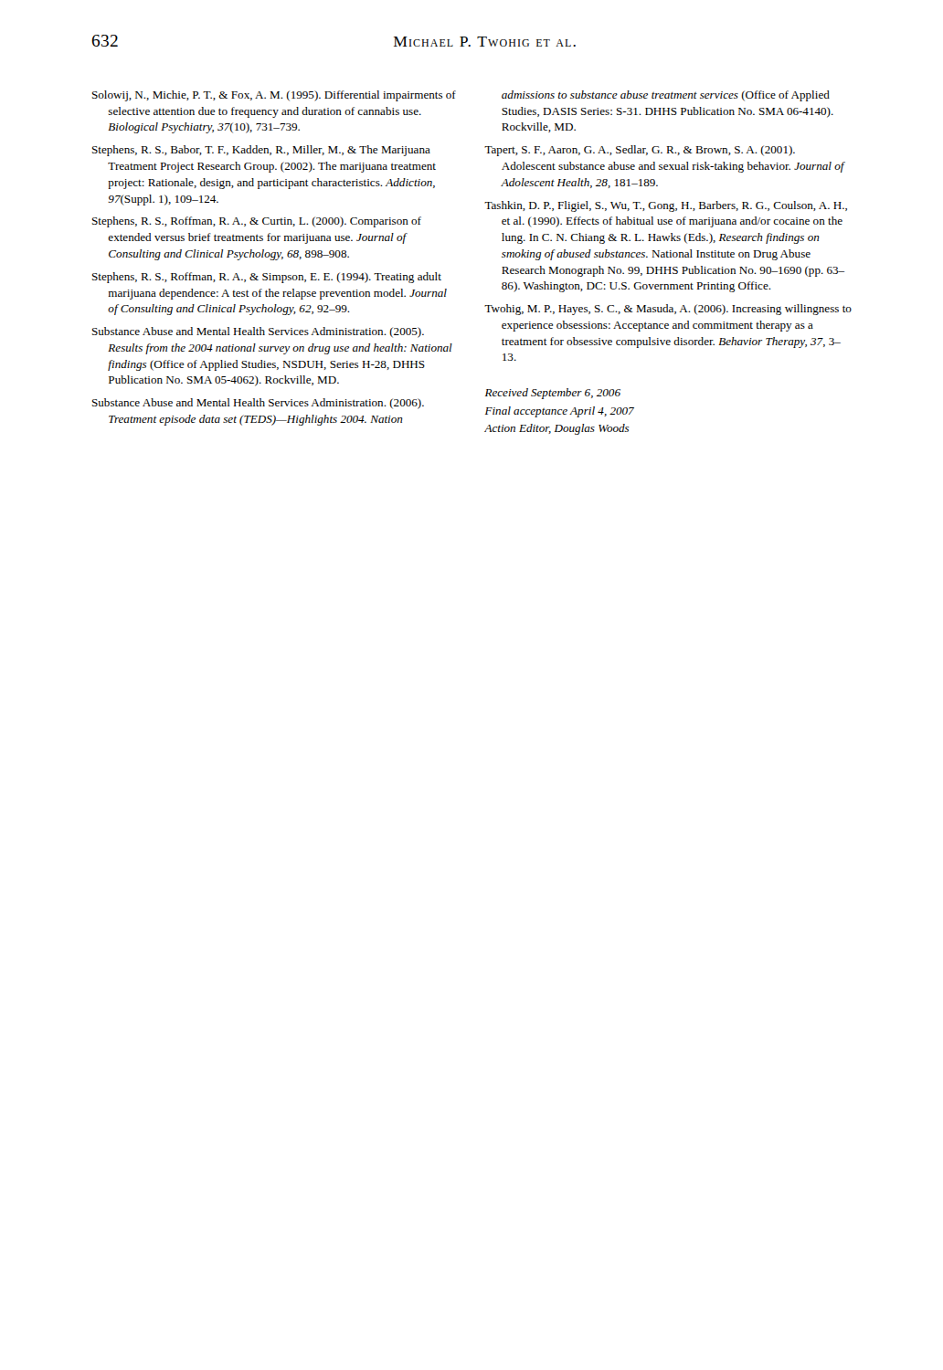632 Michael P. Twohig et al.
Solowij, N., Michie, P. T., & Fox, A. M. (1995). Differential impairments of selective attention due to frequency and duration of cannabis use. Biological Psychiatry, 37(10), 731–739.
Stephens, R. S., Babor, T. F., Kadden, R., Miller, M., & The Marijuana Treatment Project Research Group. (2002). The marijuana treatment project: Rationale, design, and participant characteristics. Addiction, 97(Suppl. 1), 109–124.
Stephens, R. S., Roffman, R. A., & Curtin, L. (2000). Comparison of extended versus brief treatments for marijuana use. Journal of Consulting and Clinical Psychology, 68, 898–908.
Stephens, R. S., Roffman, R. A., & Simpson, E. E. (1994). Treating adult marijuana dependence: A test of the relapse prevention model. Journal of Consulting and Clinical Psychology, 62, 92–99.
Substance Abuse and Mental Health Services Administration. (2005). Results from the 2004 national survey on drug use and health: National findings (Office of Applied Studies, NSDUH, Series H-28, DHHS Publication No. SMA 05-4062). Rockville, MD.
Substance Abuse and Mental Health Services Administration. (2006). Treatment episode data set (TEDS)—Highlights 2004. Nation admissions to substance abuse treatment services (Office of Applied Studies, DASIS Series: S-31. DHHS Publication No. SMA 06-4140). Rockville, MD.
Tapert, S. F., Aaron, G. A., Sedlar, G. R., & Brown, S. A. (2001). Adolescent substance abuse and sexual risk-taking behavior. Journal of Adolescent Health, 28, 181–189.
Tashkin, D. P., Fligiel, S., Wu, T., Gong, H., Barbers, R. G., Coulson, A. H., et al. (1990). Effects of habitual use of marijuana and/or cocaine on the lung. In C. N. Chiang & R. L. Hawks (Eds.), Research findings on smoking of abused substances. National Institute on Drug Abuse Research Monograph No. 99, DHHS Publication No. 90–1690 (pp. 63–86). Washington, DC: U.S. Government Printing Office.
Twohig, M. P., Hayes, S. C., & Masuda, A. (2006). Increasing willingness to experience obsessions: Acceptance and commitment therapy as a treatment for obsessive compulsive disorder. Behavior Therapy, 37, 3–13.
Received September 6, 2006
Final acceptance April 4, 2007
Action Editor, Douglas Woods